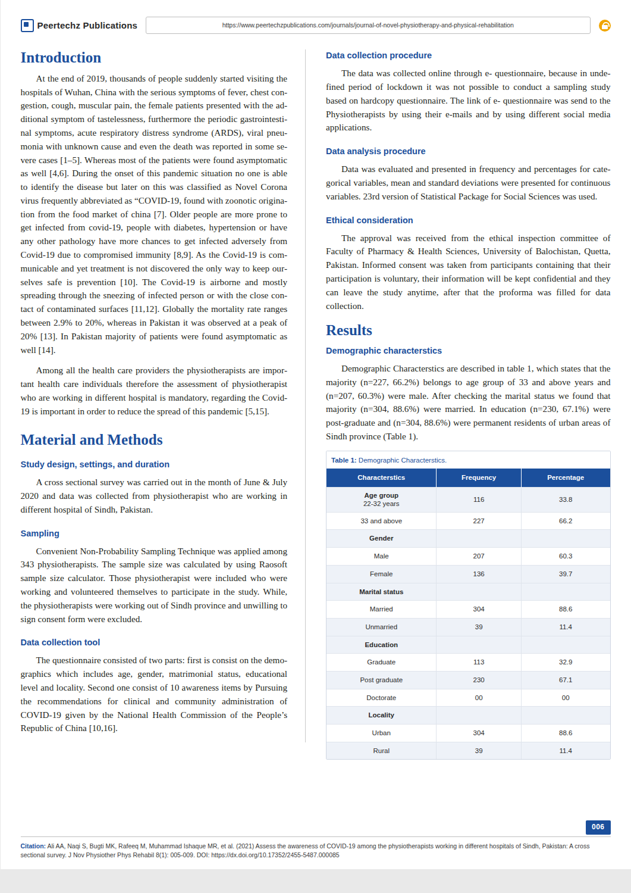Peer techz Publications
https://www.peertechzpublications.com/journals/journal-of-novel-physiotherapy-and-physical-rehabilitation
Introduction
At the end of 2019, thousands of people suddenly started visiting the hospitals of Wuhan, China with the serious symptoms of fever, chest congestion, cough, muscular pain, the female patients presented with the additional symptom of tastelessness, furthermore the periodic gastrointestinal symptoms, acute respiratory distress syndrome (ARDS), viral pneumonia with unknown cause and even the death was reported in some severe cases [1–5]. Whereas most of the patients were found asymptomatic as well [4,6]. During the onset of this pandemic situation no one is able to identify the disease but later on this was classified as Novel Corona virus frequently abbreviated as “COVID-19, found with zoonotic origination from the food market of china [7]. Older people are more prone to get infected from covid-19, people with diabetes, hypertension or have any other pathology have more chances to get infected adversely from Covid-19 due to compromised immunity [8,9]. As the Covid-19 is communicable and yet treatment is not discovered the only way to keep ourselves safe is prevention [10]. The Covid-19 is airborne and mostly spreading through the sneezing of infected person or with the close contact of contaminated surfaces [11,12]. Globally the mortality rate ranges between 2.9% to 20%, whereas in Pakistan it was observed at a peak of 20% [13]. In Pakistan majority of patients were found asymptomatic as well [14].
Among all the health care providers the physiotherapists are important health care individuals therefore the assessment of physiotherapist who are working in different hospital is mandatory, regarding the Covid-19 is important in order to reduce the spread of this pandemic [5,15].
Material and Methods
Study design, settings, and duration
A cross sectional survey was carried out in the month of June & July 2020 and data was collected from physiotherapist who are working in different hospital of Sindh, Pakistan.
Sampling
Convenient Non-Probability Sampling Technique was applied among 343 physiotherapists. The sample size was calculated by using Raosoft sample size calculator. Those physiotherapist were included who were working and volunteered themselves to participate in the study. While, the physiotherapists were working out of Sindh province and unwilling to sign consent form were excluded.
Data collection tool
The questionnaire consisted of two parts: first is consist on the demographics which includes age, gender, matrimonial status, educational level and locality. Second one consist of 10 awareness items by Pursuing the recommendations for clinical and community administration of COVID-19 given by the National Health Commission of the People’s Republic of China [10,16].
Data collection procedure
The data was collected online through e- questionnaire, because in undefined period of lockdown it was not possible to conduct a sampling study based on hardcopy questionnaire. The link of e- questionnaire was send to the Physiotherapists by using their e-mails and by using different social media applications.
Data analysis procedure
Data was evaluated and presented in frequency and percentages for categorical variables, mean and standard deviations were presented for continuous variables. 23rd version of Statistical Package for Social Sciences was used.
Ethical consideration
The approval was received from the ethical inspection committee of Faculty of Pharmacy & Health Sciences, University of Balochistan, Quetta, Pakistan. Informed consent was taken from participants containing that their participation is voluntary, their information will be kept confidential and they can leave the study anytime, after that the proforma was filled for data collection.
Results
Demographic characterstics
Demographic Characterstics are described in table 1, which states that the majority (n=227, 66.2%) belongs to age group of 33 and above years and (n=207, 60.3%) were male. After checking the marital status we found that majority (n=304, 88.6%) were married. In education (n=230, 67.1%) were post-graduate and (n=304, 88.6%) were permanent residents of urban areas of Sindh province (Table 1).
Table 1: Demographic Characterstics.
| Characterstics | Frequency | Percentage |
| --- | --- | --- |
| Age group 22-32 years | 116 | 33.8 |
| 33 and above | 227 | 66.2 |
| Gender | | |
| Male | 207 | 60.3 |
| Female | 136 | 39.7 |
| Marital status | | |
| Married | 304 | 88.6 |
| Unmarried | 39 | 11.4 |
| Education | | |
| Graduate | 113 | 32.9 |
| Post graduate | 230 | 67.1 |
| Doctorate | 00 | 00 |
| Locality | | |
| Urban | 304 | 88.6 |
| Rural | 39 | 11.4 |
006
Citation: Ali AA, Naqi S, Bugti MK, Rafeeq M, Muhammad Ishaque MR, et al. (2021) Assess the awareness of COVID-19 among the physiotherapists working in different hospitals of Sindh, Pakistan: A cross sectional survey. J Nov Physiother Phys Rehabil 8(1): 005-009. DOI: https://dx.doi.org/10.17352/2455-5487.000085